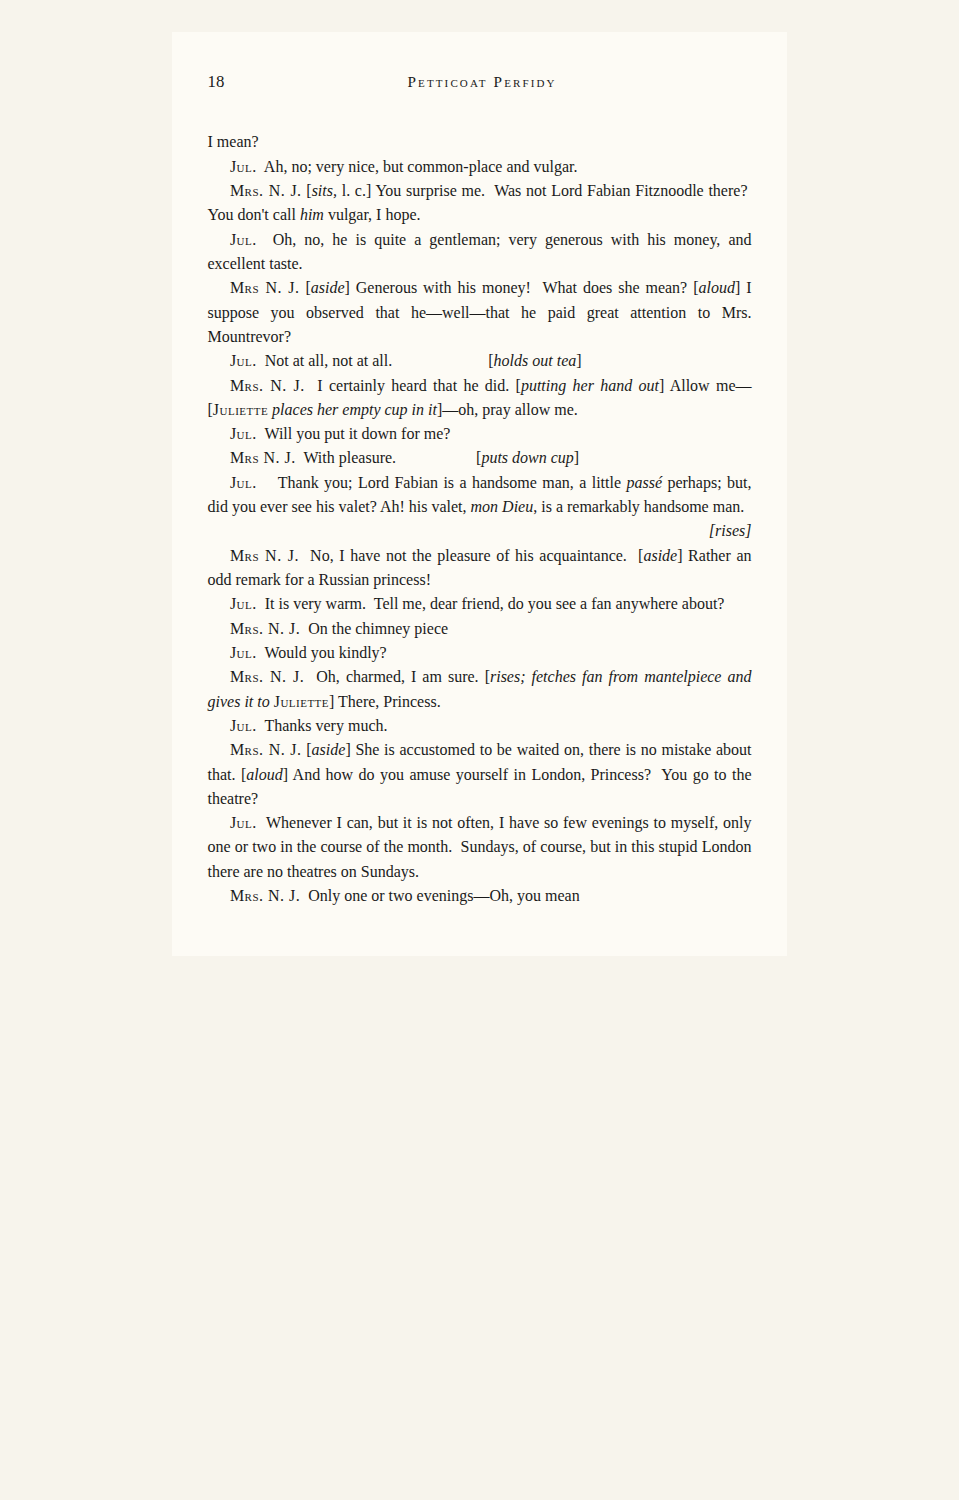18 Petticoat Perfidy
I mean?
Jul. Ah, no; very nice, but common-place and vulgar.
Mrs. N. J. [sits, l. c.] You surprise me. Was not Lord Fabian Fitznoodle there? You don't call him vulgar, I hope.
Jul. Oh, no, he is quite a gentleman; very generous with his money, and excellent taste.
Mrs N. J. [aside] Generous with his money! What does she mean? [aloud] I suppose you observed that he—well—that he paid great attention to Mrs. Mountrevor?
Jul. Not at all, not at all.      [holds out tea]
Mrs. N. J. I certainly heard that he did. [putting her hand out] Allow me—[Juliette places her empty cup in it]—oh, pray allow me.
Jul. Will you put it down for me?
Mrs N. J. With pleasure.     [puts down cup]
Jul.  Thank you; Lord Fabian is a handsome man, a little passé perhaps; but, did you ever see his valet? Ah! his valet, mon Dieu, is a remarkably handsome man.
[rises]
Mrs N. J. No, I have not the pleasure of his acquaintance. [aside] Rather an odd remark for a Russian princess!
Jul. It is very warm. Tell me, dear friend, do you see a fan anywhere about?
Mrs. N. J. On the chimney piece
Jul. Would you kindly?
Mrs. N. J. Oh, charmed, I am sure. [rises; fetches fan from mantelpiece and gives it to Juliette] There, Princess.
Jul. Thanks very much.
Mrs. N. J. [aside] She is accustomed to be waited on, there is no mistake about that. [aloud] And how do you amuse yourself in London, Princess? You go to the theatre?
Jul. Whenever I can, but it is not often, I have so few evenings to myself, only one or two in the course of the month. Sundays, of course, but in this stupid London there are no theatres on Sundays.
Mrs. N. J. Only one or two evenings—Oh, you mean